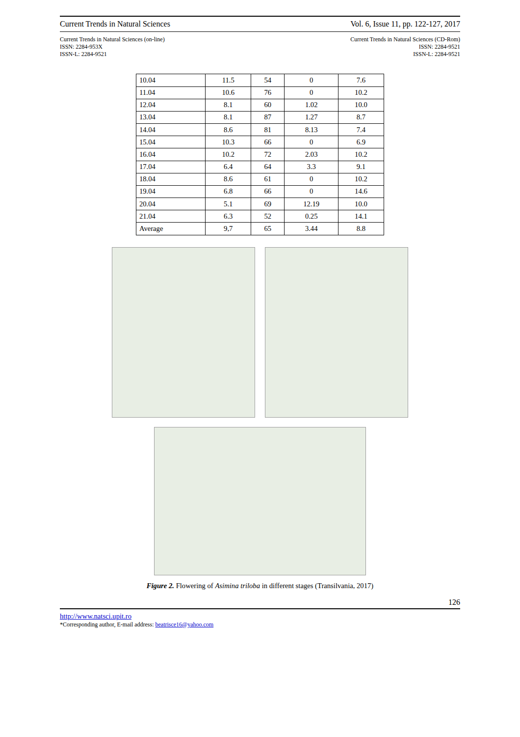Current Trends in Natural Sciences
Vol. 6, Issue 11, pp. 122-127, 2017
Current Trends in Natural Sciences (on-line)
ISSN: 2284-953X
ISSN-L: 2284-9521
Current Trends in Natural Sciences (CD-Rom)
ISSN: 2284-9521
ISSN-L: 2284-9521
| 10.04 | 11.5 | 54 | 0 | 7.6 |
| 11.04 | 10.6 | 76 | 0 | 10.2 |
| 12.04 | 8.1 | 60 | 1.02 | 10.0 |
| 13.04 | 8.1 | 87 | 1.27 | 8.7 |
| 14.04 | 8.6 | 81 | 8.13 | 7.4 |
| 15.04 | 10.3 | 66 | 0 | 6.9 |
| 16.04 | 10.2 | 72 | 2.03 | 10.2 |
| 17.04 | 6.4 | 64 | 3.3 | 9.1 |
| 18.04 | 8.6 | 61 | 0 | 10.2 |
| 19.04 | 6.8 | 66 | 0 | 14.6 |
| 20.04 | 5.1 | 69 | 12.19 | 10.0 |
| 21.04 | 6.3 | 52 | 0.25 | 14.1 |
| Average | 9,7 | 65 | 3.44 | 8.8 |
Figure 2. Flowering of Asimina triloba in different stages (Transilvania, 2017)
126
http://www.natsci.upit.ro
*Corresponding author, E-mail address: beatrisce16@yahoo.com